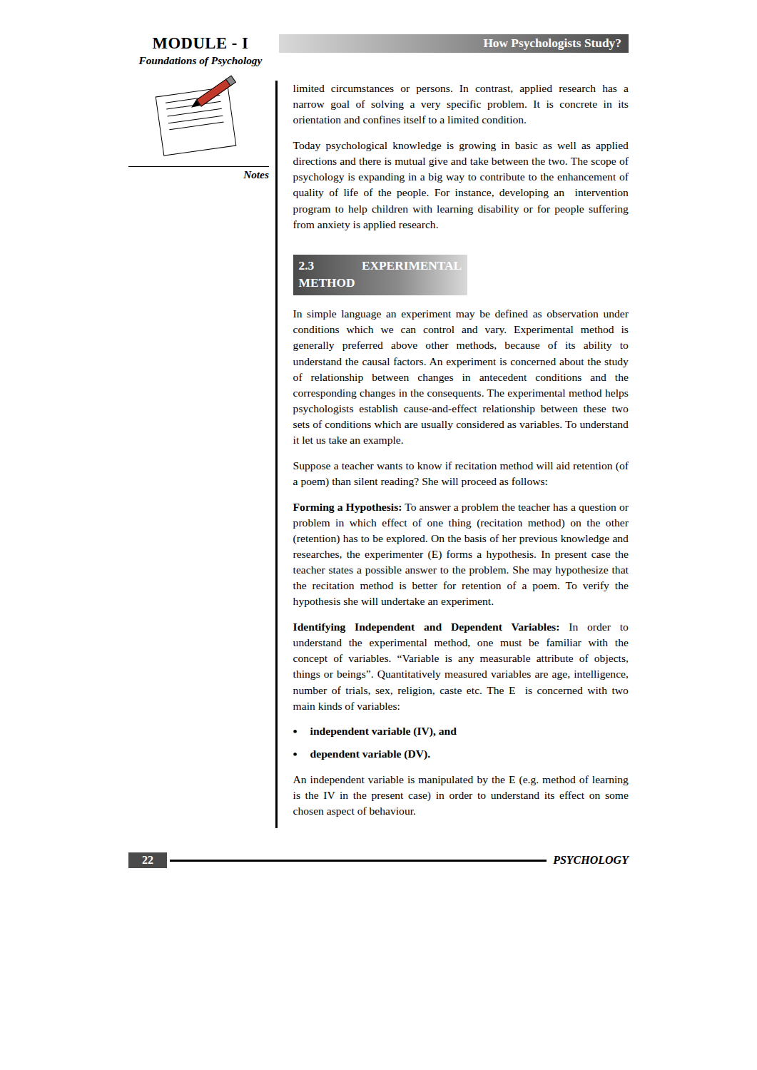MODULE - I
Foundations of Psychology
How Psychologists Study?
Notes
limited circumstances or persons. In contrast, applied research has a narrow goal of solving a very specific problem. It is concrete in its orientation and confines itself to a limited condition.
Today psychological knowledge is growing in basic as well as applied directions and there is mutual give and take between the two. The scope of psychology is expanding in a big way to contribute to the enhancement of quality of life of the people. For instance, developing an intervention program to help children with learning disability or for people suffering from anxiety is applied research.
2.3 EXPERIMENTAL METHOD
In simple language an experiment may be defined as observation under conditions which we can control and vary. Experimental method is generally preferred above other methods, because of its ability to understand the causal factors. An experiment is concerned about the study of relationship between changes in antecedent conditions and the corresponding changes in the consequents. The experimental method helps psychologists establish cause-and-effect relationship between these two sets of conditions which are usually considered as variables. To understand it let us take an example.
Suppose a teacher wants to know if recitation method will aid retention (of a poem) than silent reading? She will proceed as follows:
Forming a Hypothesis: To answer a problem the teacher has a question or problem in which effect of one thing (recitation method) on the other (retention) has to be explored. On the basis of her previous knowledge and researches, the experimenter (E) forms a hypothesis. In present case the teacher states a possible answer to the problem. She may hypothesize that the recitation method is better for retention of a poem. To verify the hypothesis she will undertake an experiment.
Identifying Independent and Dependent Variables: In order to understand the experimental method, one must be familiar with the concept of variables. “Variable is any measurable attribute of objects, things or beings”. Quantitatively measured variables are age, intelligence, number of trials, sex, religion, caste etc. The E is concerned with two main kinds of variables:
independent variable (IV), and
dependent variable (DV).
An independent variable is manipulated by the E (e.g. method of learning is the IV in the present case) in order to understand its effect on some chosen aspect of behaviour.
22
PSYCHOLOGY